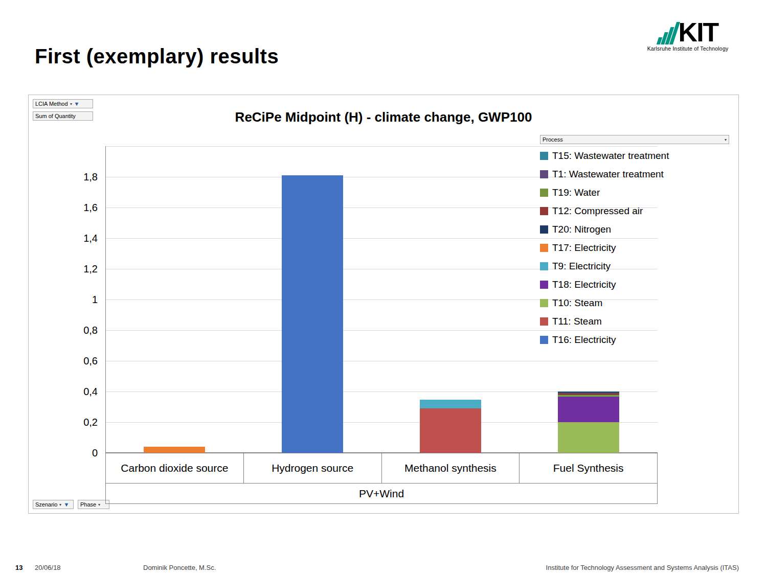First (exemplary) results
KIT
Karlsruhe Institute of Technology
LCIA Method ▾▼
Sum of Quantity
Process ▾
Szenario ▾▼
Phase ▾
ReCiPe Midpoint (H) - climate change, GWP100
1,8
1,6
1,4
1,2
1
0,8
0,6
0,4
0,2
0
Carbon dioxide source
Hydrogen source
Methanol synthesis
Fuel Synthesis
PV+Wind
T15: Wastewater treatment
T1: Wastewater treatment
T19: Water
T12: Compressed air
T20: Nitrogen
T17: Electricity
T9: Electricity
T18: Electricity
T10: Steam
T11: Steam
T16: Electricity
13 20/06/18 Dominik Poncette, M.Sc. Institute for Technology Assessment and Systems Analysis (ITAS)